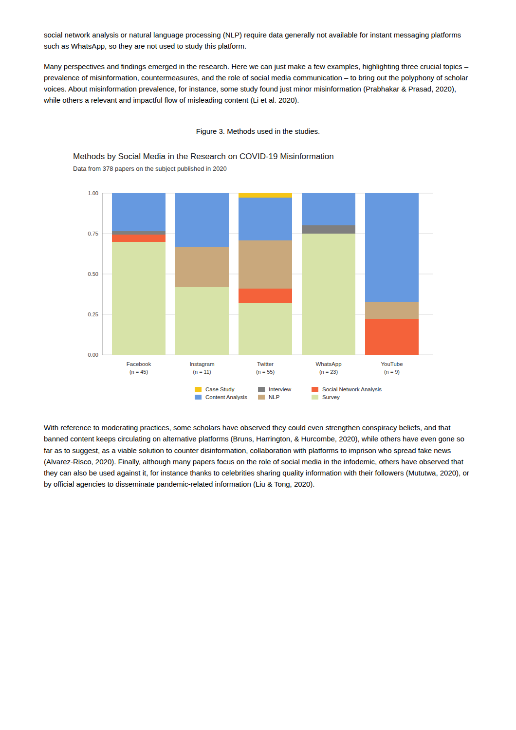social network analysis or natural language processing (NLP) require data generally not available for instant messaging platforms such as WhatsApp, so they are not used to study this platform.
Many perspectives and findings emerged in the research. Here we can just make a few examples, highlighting three crucial topics – prevalence of misinformation, countermeasures, and the role of social media communication – to bring out the polyphony of scholar voices. About misinformation prevalence, for instance, some study found just minor misinformation (Prabhakar & Prasad, 2020), while others a relevant and impactful flow of misleading content (Li et al. 2020).
Figure 3. Methods used in the studies.
Methods by Social Media in the Research on COVID-19 Misinformation
Data from 378 papers on the subject published in 2020
1.00 0.75 0.50 0.25 0.00 Facebook (n = 45) Instagram (n = 11) Twitter (n = 55) WhatsApp (n = 23) YouTube (n = 9) Case Study Interview Social Network Analysis Content Analysis NLP Survey
With reference to moderating practices, some scholars have observed they could even strengthen conspiracy beliefs, and that banned content keeps circulating on alternative platforms (Bruns, Harrington, & Hurcombe, 2020), while others have even gone so far as to suggest, as a viable solution to counter disinformation, collaboration with platforms to imprison who spread fake news (Alvarez-Risco, 2020). Finally, although many papers focus on the role of social media in the infodemic, others have observed that they can also be used against it, for instance thanks to celebrities sharing quality information with their followers (Mututwa, 2020), or by official agencies to disseminate pandemic-related information (Liu & Tong, 2020).